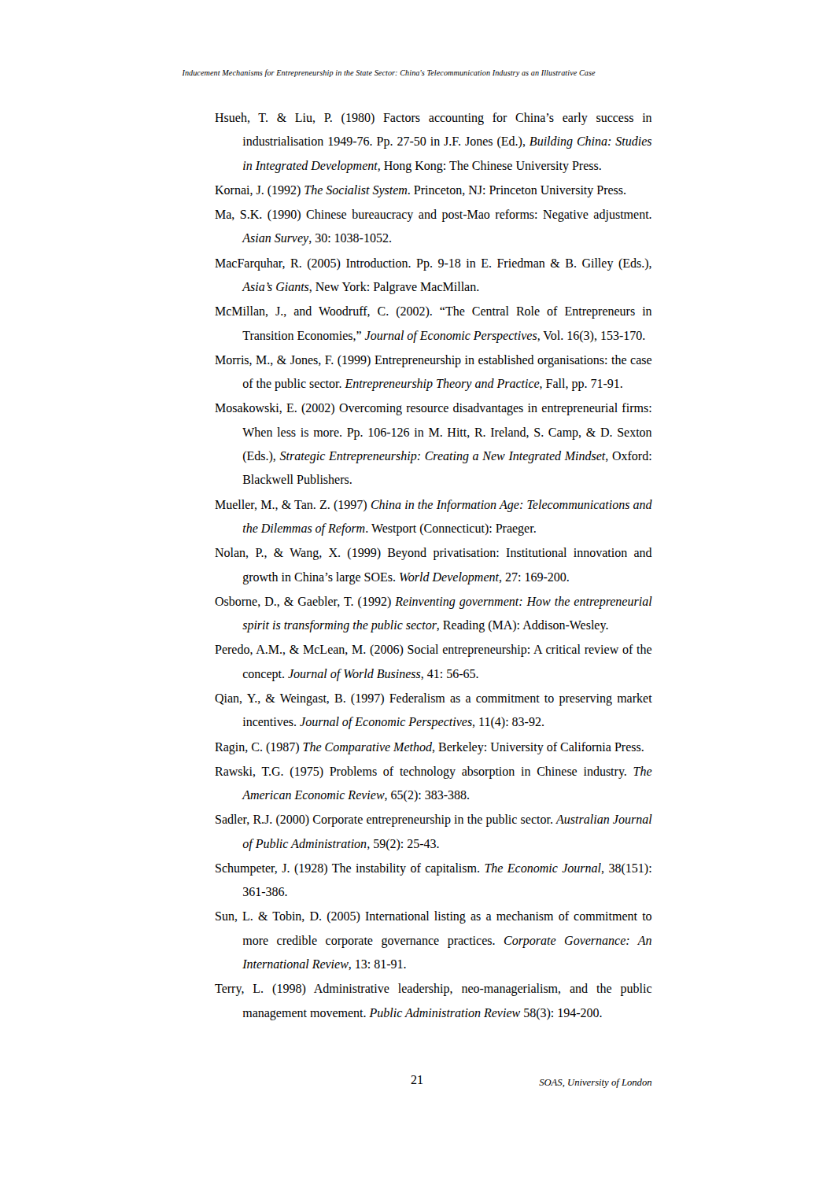Inducement Mechanisms for Entrepreneurship in the State Sector: China's Telecommunication Industry as an Illustrative Case
Hsueh, T. & Liu, P. (1980) Factors accounting for China’s early success in industrialisation 1949-76. Pp. 27-50 in J.F. Jones (Ed.), Building China: Studies in Integrated Development, Hong Kong: The Chinese University Press.
Kornai, J. (1992) The Socialist System. Princeton, NJ: Princeton University Press.
Ma, S.K. (1990) Chinese bureaucracy and post-Mao reforms: Negative adjustment. Asian Survey, 30: 1038-1052.
MacFarquhar, R. (2005) Introduction. Pp. 9-18 in E. Friedman & B. Gilley (Eds.), Asia’s Giants, New York: Palgrave MacMillan.
McMillan, J., and Woodruff, C. (2002). “The Central Role of Entrepreneurs in Transition Economies,” Journal of Economic Perspectives, Vol. 16(3), 153-170.
Morris, M., & Jones, F. (1999) Entrepreneurship in established organisations: the case of the public sector. Entrepreneurship Theory and Practice, Fall, pp. 71-91.
Mosakowski, E. (2002) Overcoming resource disadvantages in entrepreneurial firms: When less is more. Pp. 106-126 in M. Hitt, R. Ireland, S. Camp, & D. Sexton (Eds.), Strategic Entrepreneurship: Creating a New Integrated Mindset, Oxford: Blackwell Publishers.
Mueller, M., & Tan. Z. (1997) China in the Information Age: Telecommunications and the Dilemmas of Reform. Westport (Connecticut): Praeger.
Nolan, P., & Wang, X. (1999) Beyond privatisation: Institutional innovation and growth in China’s large SOEs. World Development, 27: 169-200.
Osborne, D., & Gaebler, T. (1992) Reinventing government: How the entrepreneurial spirit is transforming the public sector, Reading (MA): Addison-Wesley.
Peredo, A.M., & McLean, M. (2006) Social entrepreneurship: A critical review of the concept. Journal of World Business, 41: 56-65.
Qian, Y., & Weingast, B. (1997) Federalism as a commitment to preserving market incentives. Journal of Economic Perspectives, 11(4): 83-92.
Ragin, C. (1987) The Comparative Method, Berkeley: University of California Press.
Rawski, T.G. (1975) Problems of technology absorption in Chinese industry. The American Economic Review, 65(2): 383-388.
Sadler, R.J. (2000) Corporate entrepreneurship in the public sector. Australian Journal of Public Administration, 59(2): 25-43.
Schumpeter, J. (1928) The instability of capitalism. The Economic Journal, 38(151): 361-386.
Sun, L. & Tobin, D. (2005) International listing as a mechanism of commitment to more credible corporate governance practices. Corporate Governance: An International Review, 13: 81-91.
Terry, L. (1998) Administrative leadership, neo-managerialism, and the public management movement. Public Administration Review 58(3): 194-200.
21 SOAS, University of London